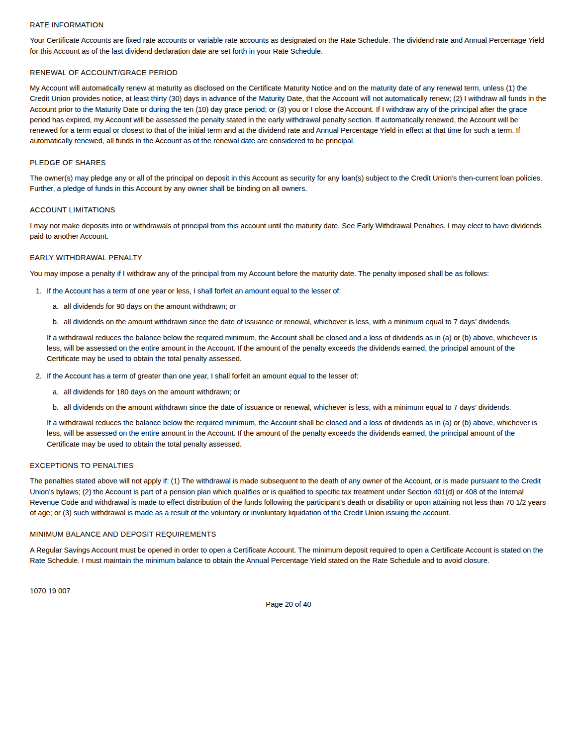Rate Information
Your Certificate Accounts are fixed rate accounts or variable rate accounts as designated on the Rate Schedule. The dividend rate and Annual Percentage Yield for this Account as of the last dividend declaration date are set forth in your Rate Schedule.
Renewal of Account/Grace Period
My Account will automatically renew at maturity as disclosed on the Certificate Maturity Notice and on the maturity date of any renewal term, unless (1) the Credit Union provides notice, at least thirty (30) days in advance of the Maturity Date, that the Account will not automatically renew; (2) I withdraw all funds in the Account prior to the Maturity Date or during the ten (10) day grace period; or (3) you or I close the Account. If I withdraw any of the principal after the grace period has expired, my Account will be assessed the penalty stated in the early withdrawal penalty section. If automatically renewed, the Account will be renewed for a term equal or closest to that of the initial term and at the dividend rate and Annual Percentage Yield in effect at that time for such a term. If automatically renewed, all funds in the Account as of the renewal date are considered to be principal.
Pledge of Shares
The owner(s) may pledge any or all of the principal on deposit in this Account as security for any loan(s) subject to the Credit Union’s then-current loan policies. Further, a pledge of funds in this Account by any owner shall be binding on all owners.
Account Limitations
I may not make deposits into or withdrawals of principal from this account until the maturity date. See Early Withdrawal Penalties. I may elect to have dividends paid to another Account.
Early Withdrawal Penalty
You may impose a penalty if I withdraw any of the principal from my Account before the maturity date. The penalty imposed shall be as follows:
If the Account has a term of one year or less, I shall forfeit an amount equal to the lesser of:
all dividends for 90 days on the amount withdrawn; or
all dividends on the amount withdrawn since the date of issuance or renewal, whichever is less, with a minimum equal to 7 days’ dividends.
If a withdrawal reduces the balance below the required minimum, the Account shall be closed and a loss of dividends as in (a) or (b) above, whichever is less, will be assessed on the entire amount in the Account. If the amount of the penalty exceeds the dividends earned, the principal amount of the Certificate may be used to obtain the total penalty assessed.
If the Account has a term of greater than one year, I shall forfeit an amount equal to the lesser of:
all dividends for 180 days on the amount withdrawn; or
all dividends on the amount withdrawn since the date of issuance or renewal, whichever is less, with a minimum equal to 7 days’ dividends.
If a withdrawal reduces the balance below the required minimum, the Account shall be closed and a loss of dividends as in (a) or (b) above, whichever is less, will be assessed on the entire amount in the Account. If the amount of the penalty exceeds the dividends earned, the principal amount of the Certificate may be used to obtain the total penalty assessed.
Exceptions to Penalties
The penalties stated above will not apply if: (1) The withdrawal is made subsequent to the death of any owner of the Account, or is made pursuant to the Credit Union’s bylaws; (2) the Account is part of a pension plan which qualifies or is qualified to specific tax treatment under Section 401(d) or 408 of the Internal Revenue Code and withdrawal is made to effect distribution of the funds following the participant’s death or disability or upon attaining not less than 70 1/2 years of age; or (3) such withdrawal is made as a result of the voluntary or involuntary liquidation of the Credit Union issuing the account.
Minimum Balance and Deposit Requirements
A Regular Savings Account must be opened in order to open a Certificate Account. The minimum deposit required to open a Certificate Account is stated on the Rate Schedule. I must maintain the minimum balance to obtain the Annual Percentage Yield stated on the Rate Schedule and to avoid closure.
1070 19 007
Page 20 of 40